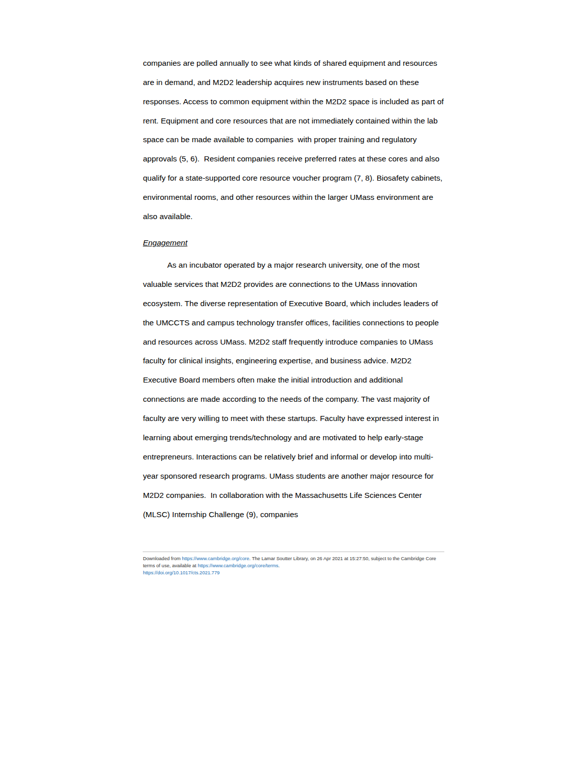companies are polled annually to see what kinds of shared equipment and resources are in demand, and M2D2 leadership acquires new instruments based on these responses. Access to common equipment within the M2D2 space is included as part of rent. Equipment and core resources that are not immediately contained within the lab space can be made available to companies with proper training and regulatory approvals (5, 6). Resident companies receive preferred rates at these cores and also qualify for a state-supported core resource voucher program (7, 8). Biosafety cabinets, environmental rooms, and other resources within the larger UMass environment are also available.
Engagement
As an incubator operated by a major research university, one of the most valuable services that M2D2 provides are connections to the UMass innovation ecosystem. The diverse representation of Executive Board, which includes leaders of the UMCCTS and campus technology transfer offices, facilities connections to people and resources across UMass. M2D2 staff frequently introduce companies to UMass faculty for clinical insights, engineering expertise, and business advice. M2D2 Executive Board members often make the initial introduction and additional connections are made according to the needs of the company. The vast majority of faculty are very willing to meet with these startups. Faculty have expressed interest in learning about emerging trends/technology and are motivated to help early-stage entrepreneurs. Interactions can be relatively brief and informal or develop into multi-year sponsored research programs. UMass students are another major resource for M2D2 companies. In collaboration with the Massachusetts Life Sciences Center (MLSC) Internship Challenge (9), companies
Downloaded from https://www.cambridge.org/core. The Lamar Soutter Library, on 26 Apr 2021 at 15:27:50, subject to the Cambridge Core terms of use, available at https://www.cambridge.org/core/terms.
https://doi.org/10.1017/cts.2021.779